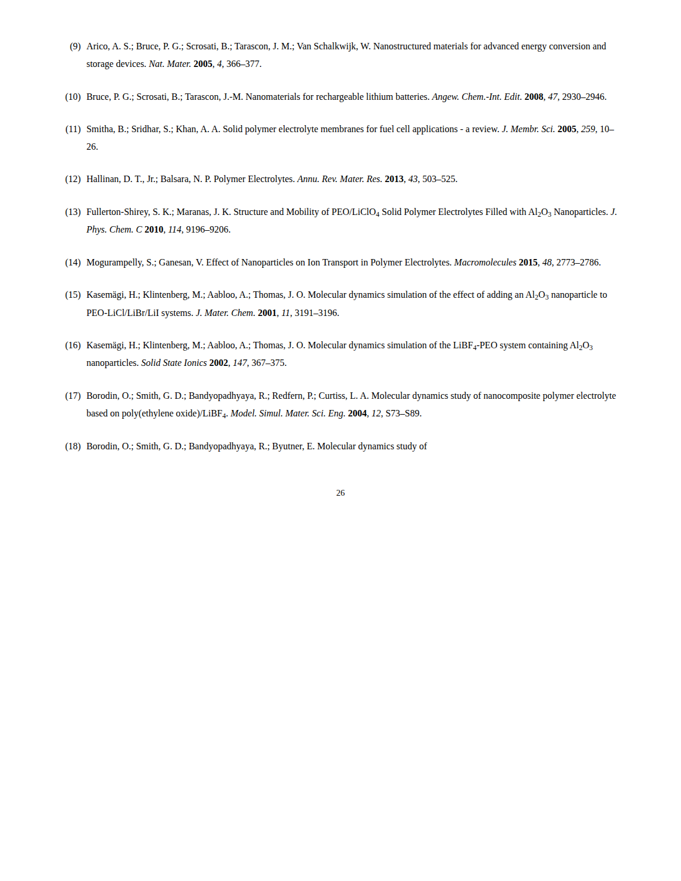(9) Arico, A. S.; Bruce, P. G.; Scrosati, B.; Tarascon, J. M.; Van Schalkwijk, W. Nanostructured materials for advanced energy conversion and storage devices. Nat. Mater. 2005, 4, 366–377.
(10) Bruce, P. G.; Scrosati, B.; Tarascon, J.-M. Nanomaterials for rechargeable lithium batteries. Angew. Chem.-Int. Edit. 2008, 47, 2930–2946.
(11) Smitha, B.; Sridhar, S.; Khan, A. A. Solid polymer electrolyte membranes for fuel cell applications - a review. J. Membr. Sci. 2005, 259, 10–26.
(12) Hallinan, D. T., Jr.; Balsara, N. P. Polymer Electrolytes. Annu. Rev. Mater. Res. 2013, 43, 503–525.
(13) Fullerton-Shirey, S. K.; Maranas, J. K. Structure and Mobility of PEO/LiClO4 Solid Polymer Electrolytes Filled with Al2O3 Nanoparticles. J. Phys. Chem. C 2010, 114, 9196–9206.
(14) Mogurampelly, S.; Ganesan, V. Effect of Nanoparticles on Ion Transport in Polymer Electrolytes. Macromolecules 2015, 48, 2773–2786.
(15) Kasemägi, H.; Klintenberg, M.; Aabloo, A.; Thomas, J. O. Molecular dynamics simulation of the effect of adding an Al2O3 nanoparticle to PEO-LiCl/LiBr/LiI systems. J. Mater. Chem. 2001, 11, 3191–3196.
(16) Kasemägi, H.; Klintenberg, M.; Aabloo, A.; Thomas, J. O. Molecular dynamics simulation of the LiBF4-PEO system containing Al2O3 nanoparticles. Solid State Ionics 2002, 147, 367–375.
(17) Borodin, O.; Smith, G. D.; Bandyopadhyaya, R.; Redfern, P.; Curtiss, L. A. Molecular dynamics study of nanocomposite polymer electrolyte based on poly(ethylene oxide)/LiBF4. Model. Simul. Mater. Sci. Eng. 2004, 12, S73–S89.
(18) Borodin, O.; Smith, G. D.; Bandyopadhyaya, R.; Byutner, E. Molecular dynamics study of
26